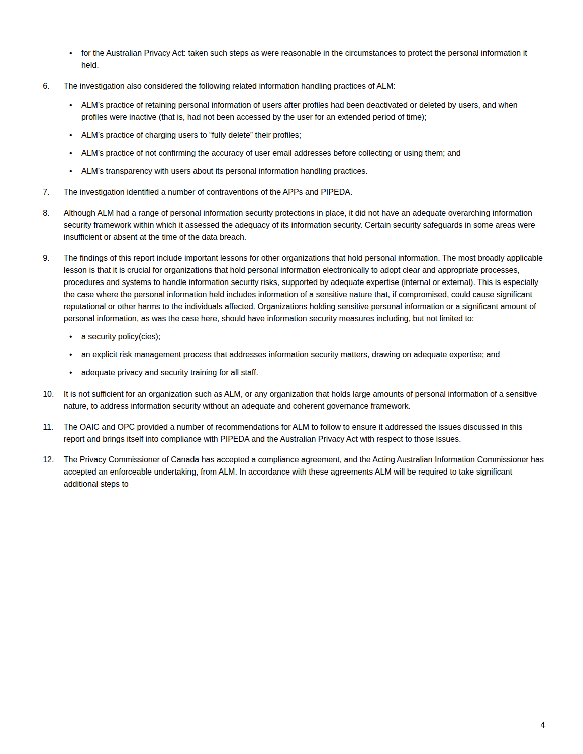for the Australian Privacy Act: taken such steps as were reasonable in the circumstances to protect the personal information it held.
The investigation also considered the following related information handling practices of ALM:
ALM’s practice of retaining personal information of users after profiles had been deactivated or deleted by users, and when profiles were inactive (that is, had not been accessed by the user for an extended period of time);
ALM’s practice of charging users to “fully delete” their profiles;
ALM’s practice of not confirming the accuracy of user email addresses before collecting or using them; and
ALM’s transparency with users about its personal information handling practices.
The investigation identified a number of contraventions of the APPs and PIPEDA.
Although ALM had a range of personal information security protections in place, it did not have an adequate overarching information security framework within which it assessed the adequacy of its information security. Certain security safeguards in some areas were insufficient or absent at the time of the data breach.
The findings of this report include important lessons for other organizations that hold personal information. The most broadly applicable lesson is that it is crucial for organizations that hold personal information electronically to adopt clear and appropriate processes, procedures and systems to handle information security risks, supported by adequate expertise (internal or external). This is especially the case where the personal information held includes information of a sensitive nature that, if compromised, could cause significant reputational or other harms to the individuals affected. Organizations holding sensitive personal information or a significant amount of personal information, as was the case here, should have information security measures including, but not limited to:
a security policy(cies);
an explicit risk management process that addresses information security matters, drawing on adequate expertise; and
adequate privacy and security training for all staff.
It is not sufficient for an organization such as ALM, or any organization that holds large amounts of personal information of a sensitive nature, to address information security without an adequate and coherent governance framework.
The OAIC and OPC provided a number of recommendations for ALM to follow to ensure it addressed the issues discussed in this report and brings itself into compliance with PIPEDA and the Australian Privacy Act with respect to those issues.
The Privacy Commissioner of Canada has accepted a compliance agreement, and the Acting Australian Information Commissioner has accepted an enforceable undertaking, from ALM. In accordance with these agreements ALM will be required to take significant additional steps to
4